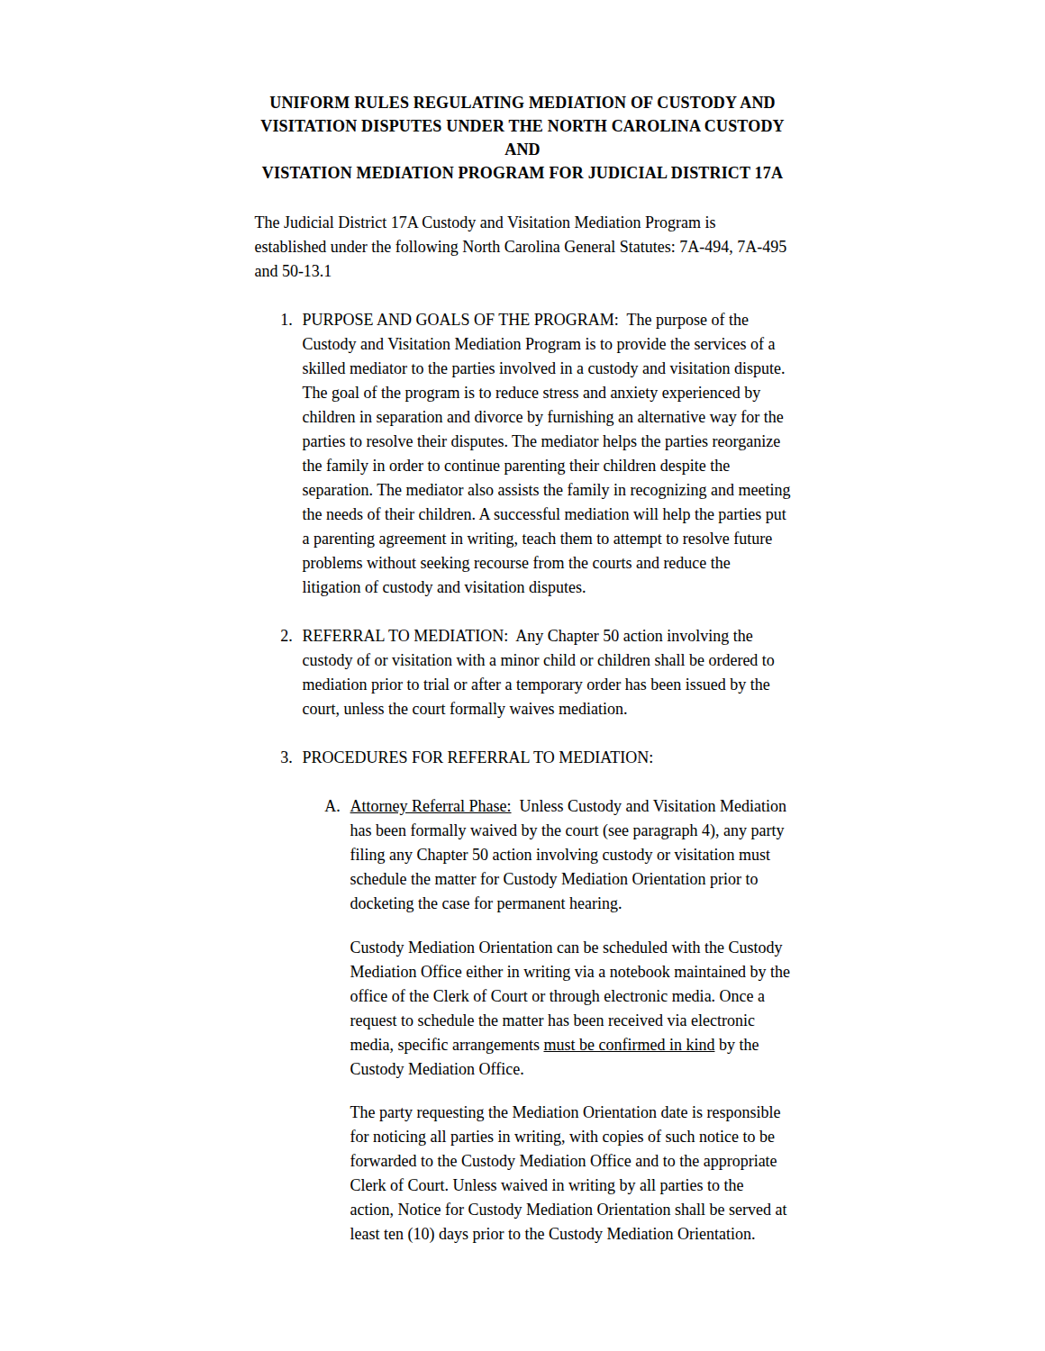Uniform Rules Regulating Mediation of Custody and
Visitation Disputes Under the North Carolina Custody and
Vistation Mediation Program for Judicial District 17A
The Judicial District 17A Custody and Visitation Mediation Program is established under the following North Carolina General Statutes: 7A-494, 7A-495 and 50-13.1
PURPOSE AND GOALS OF THE PROGRAM: The purpose of the Custody and Visitation Mediation Program is to provide the services of a skilled mediator to the parties involved in a custody and visitation dispute. The goal of the program is to reduce stress and anxiety experienced by children in separation and divorce by furnishing an alternative way for the parties to resolve their disputes. The mediator helps the parties reorganize the family in order to continue parenting their children despite the separation. The mediator also assists the family in recognizing and meeting the needs of their children. A successful mediation will help the parties put a parenting agreement in writing, teach them to attempt to resolve future problems without seeking recourse from the courts and reduce the litigation of custody and visitation disputes.
REFERRAL TO MEDIATION: Any Chapter 50 action involving the custody of or visitation with a minor child or children shall be ordered to mediation prior to trial or after a temporary order has been issued by the court, unless the court formally waives mediation.
PROCEDURES FOR REFERRAL TO MEDIATION:
Attorney Referral Phase: Unless Custody and Visitation Mediation has been formally waived by the court (see paragraph 4), any party filing any Chapter 50 action involving custody or visitation must schedule the matter for Custody Mediation Orientation prior to docketing the case for permanent hearing.
Custody Mediation Orientation can be scheduled with the Custody Mediation Office either in writing via a notebook maintained by the office of the Clerk of Court or through electronic media. Once a request to schedule the matter has been received via electronic media, specific arrangements must be confirmed in kind by the Custody Mediation Office.
The party requesting the Mediation Orientation date is responsible for noticing all parties in writing, with copies of such notice to be forwarded to the Custody Mediation Office and to the appropriate Clerk of Court. Unless waived in writing by all parties to the action, Notice for Custody Mediation Orientation shall be served at least ten (10) days prior to the Custody Mediation Orientation.